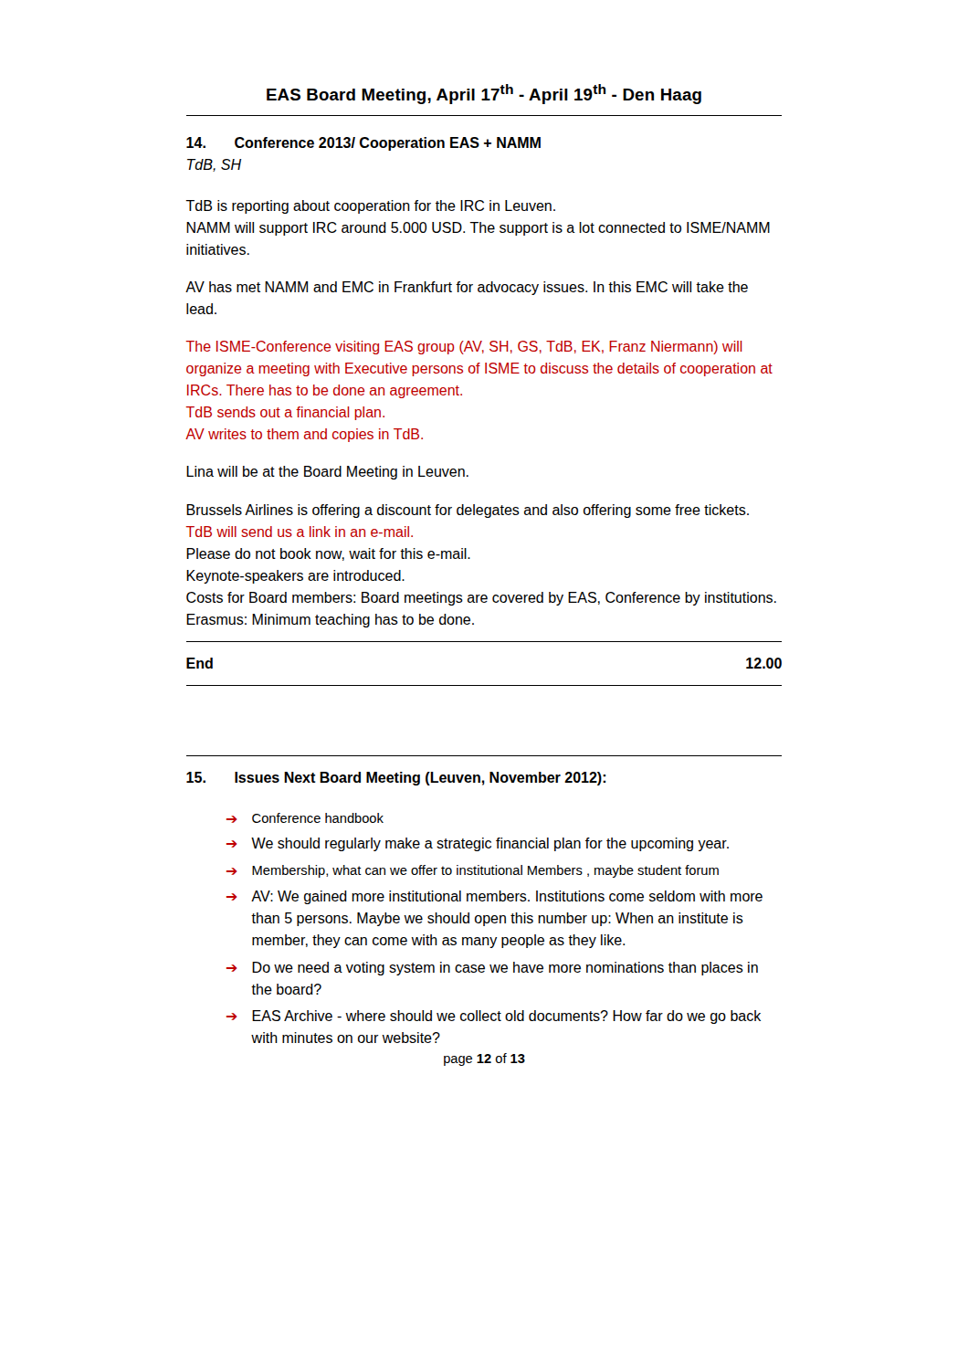EAS Board Meeting, April 17th - April 19th - Den Haag
14. Conference 2013/ Cooperation EAS + NAMM
TdB, SH
TdB is reporting about cooperation for the IRC in Leuven.
NAMM will support IRC around 5.000 USD. The support is a lot connected to ISME/NAMM initiatives.
AV has met NAMM and EMC in Frankfurt for advocacy issues. In this EMC will take the lead.
The ISME-Conference visiting EAS group (AV, SH, GS, TdB, EK, Franz Niermann) will organize a meeting with Executive persons of ISME to discuss the details of cooperation at IRCs. There has to be done an agreement.
TdB sends out a financial plan.
AV writes to them and copies in TdB.
Lina will be at the Board Meeting in Leuven.
Brussels Airlines is offering a discount for delegates and also offering some free tickets.
TdB will send us a link in an e-mail.
Please do not book now, wait for this e-mail.
Keynote-speakers are introduced.
Costs for Board members: Board meetings are covered by EAS, Conference by institutions.
Erasmus: Minimum teaching has to be done.
End 12.00
15. Issues Next Board Meeting (Leuven, November 2012):
Conference handbook
We should regularly make a strategic financial plan for the upcoming year.
Membership, what can we offer to institutional Members , maybe student forum
AV: We gained more institutional members. Institutions come seldom with more than 5 persons. Maybe we should open this number up: When an institute is member, they can come with as many people as they like.
Do we need a voting system in case we have more nominations than places in the board?
EAS Archive - where should we collect old documents? How far do we go back with minutes on our website?
page 12 of 13